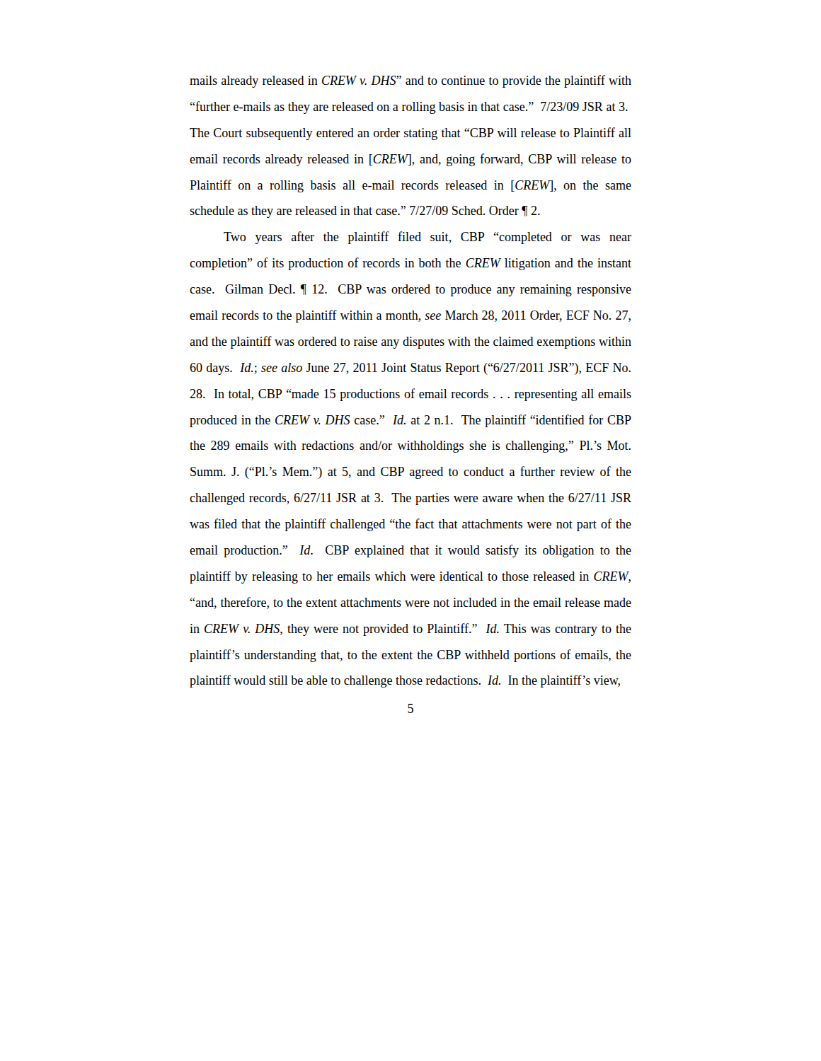mails already released in CREW v. DHS” and to continue to provide the plaintiff with “further e-mails as they are released on a rolling basis in that case.” 7/23/09 JSR at 3. The Court subsequently entered an order stating that “CBP will release to Plaintiff all email records already released in [CREW], and, going forward, CBP will release to Plaintiff on a rolling basis all e-mail records released in [CREW], on the same schedule as they are released in that case.” 7/27/09 Sched. Order ¶ 2.
Two years after the plaintiff filed suit, CBP “completed or was near completion” of its production of records in both the CREW litigation and the instant case. Gilman Decl. ¶ 12. CBP was ordered to produce any remaining responsive email records to the plaintiff within a month, see March 28, 2011 Order, ECF No. 27, and the plaintiff was ordered to raise any disputes with the claimed exemptions within 60 days. Id.; see also June 27, 2011 Joint Status Report (“6/27/2011 JSR”), ECF No. 28. In total, CBP “made 15 productions of email records . . . representing all emails produced in the CREW v. DHS case.” Id. at 2 n.1. The plaintiff “identified for CBP the 289 emails with redactions and/or withholdings she is challenging,” Pl.’s Mot. Summ. J. (“Pl.’s Mem.”) at 5, and CBP agreed to conduct a further review of the challenged records, 6/27/11 JSR at 3. The parties were aware when the 6/27/11 JSR was filed that the plaintiff challenged “the fact that attachments were not part of the email production.” Id. CBP explained that it would satisfy its obligation to the plaintiff by releasing to her emails which were identical to those released in CREW, “and, therefore, to the extent attachments were not included in the email release made in CREW v. DHS, they were not provided to Plaintiff.” Id. This was contrary to the plaintiff’s understanding that, to the extent the CBP withheld portions of emails, the plaintiff would still be able to challenge those redactions. Id. In the plaintiff’s view,
5